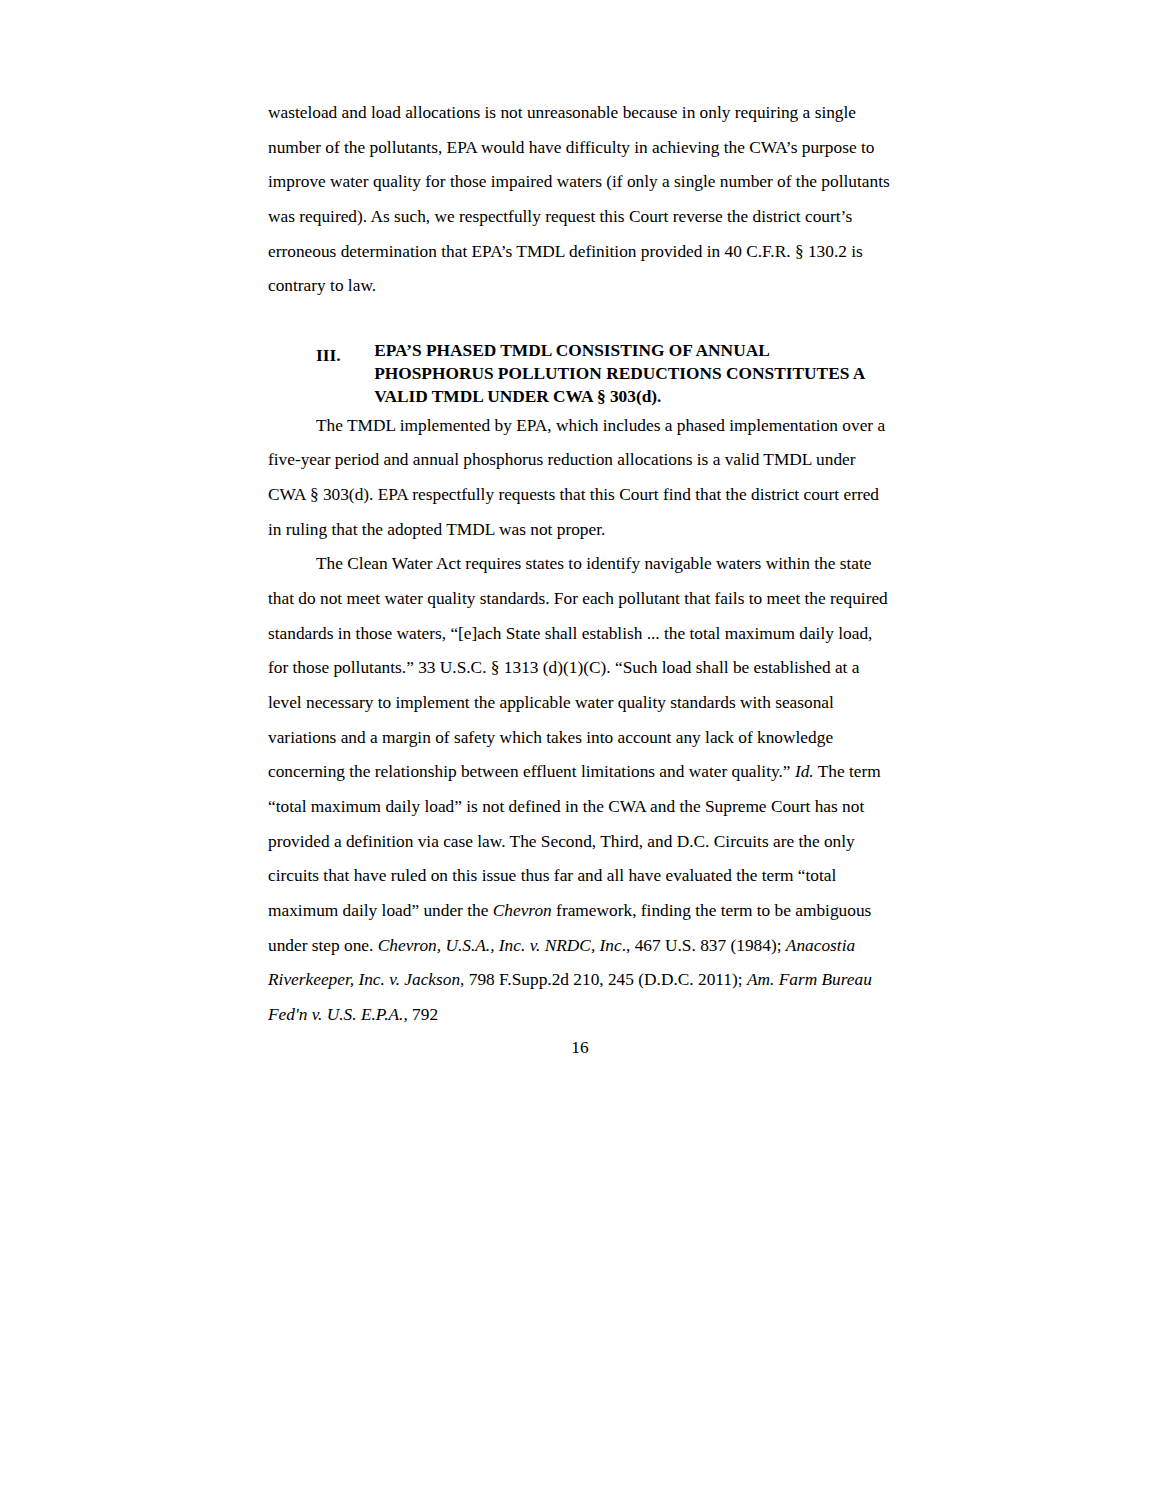wasteload and load allocations is not unreasonable because in only requiring a single number of the pollutants, EPA would have difficulty in achieving the CWA’s purpose to improve water quality for those impaired waters (if only a single number of the pollutants was required). As such, we respectfully request this Court reverse the district court’s erroneous determination that EPA’s TMDL definition provided in 40 C.F.R. § 130.2 is contrary to law.
III.
EPA’S PHASED TMDL CONSISTING OF ANNUAL PHOSPHORUS POLLUTION REDUCTIONS CONSTITUTES A VALID TMDL UNDER CWA § 303(d).
The TMDL implemented by EPA, which includes a phased implementation over a five-year period and annual phosphorus reduction allocations is a valid TMDL under CWA § 303(d). EPA respectfully requests that this Court find that the district court erred in ruling that the adopted TMDL was not proper.
The Clean Water Act requires states to identify navigable waters within the state that do not meet water quality standards. For each pollutant that fails to meet the required standards in those waters, “[e]ach State shall establish ... the total maximum daily load, for those pollutants.” 33 U.S.C. § 1313 (d)(1)(C). “Such load shall be established at a level necessary to implement the applicable water quality standards with seasonal variations and a margin of safety which takes into account any lack of knowledge concerning the relationship between effluent limitations and water quality.” Id. The term “total maximum daily load” is not defined in the CWA and the Supreme Court has not provided a definition via case law. The Second, Third, and D.C. Circuits are the only circuits that have ruled on this issue thus far and all have evaluated the term “total maximum daily load” under the Chevron framework, finding the term to be ambiguous under step one. Chevron, U.S.A., Inc. v. NRDC, Inc., 467 U.S. 837 (1984); Anacostia Riverkeeper, Inc. v. Jackson, 798 F.Supp.2d 210, 245 (D.D.C. 2011); Am. Farm Bureau Fed'n v. U.S. E.P.A., 792
16